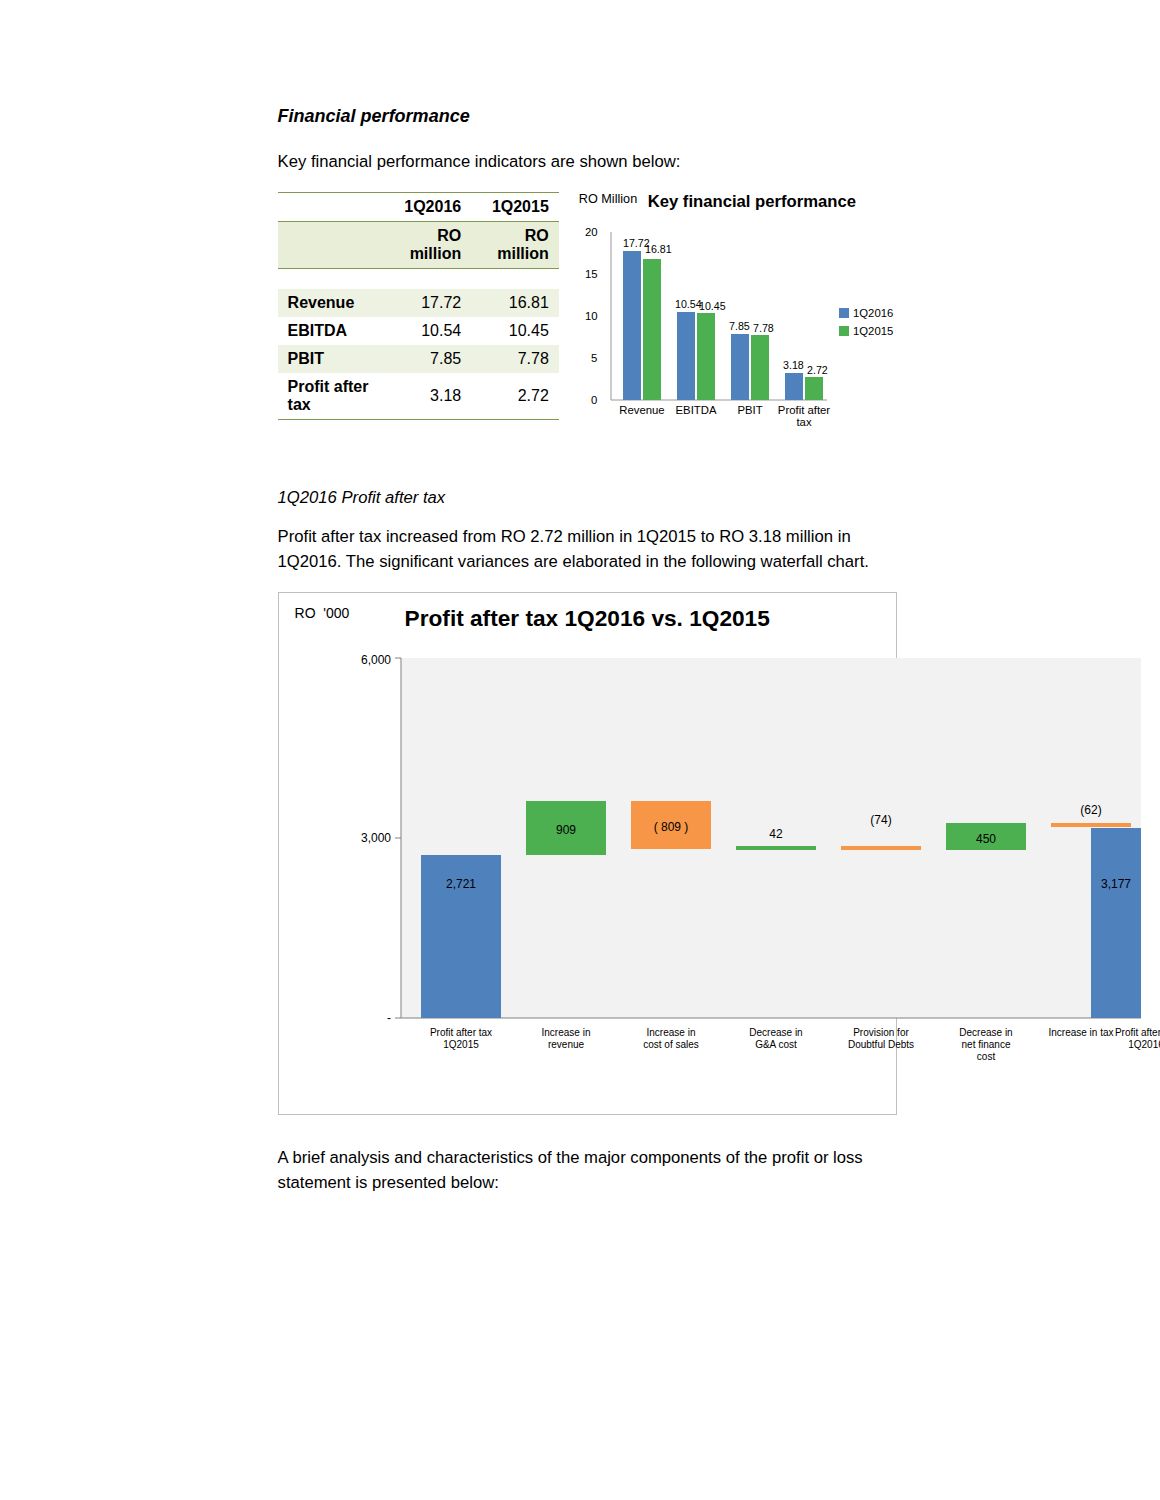Financial performance
Key financial performance indicators are shown below:
| | 1Q2016 | 1Q2015 |
| --- | --- | --- |
| | RO million | RO million |
| Revenue | 17.72 | 16.81 |
| EBITDA | 10.54 | 10.45 |
| PBIT | 7.85 | 7.78 |
| Profit after tax | 3.18 | 2.72 |
RO Million
Key financial performance
20 15 10 5 0 17.72 16.81 10.54 10.45 7.85 7.78 3.18 2.72 Revenue EBITDA PBIT Profit after tax 1Q2016 1Q2015
1Q2016 Profit after tax
Profit after tax increased from RO 2.72 million in 1Q2015 to RO 3.18 million in 1Q2016. The significant variances are elaborated in the following waterfall chart.
RO '000
Profit after tax 1Q2016 vs. 1Q2015
6,000 3,000 - 2,721 909 ( 809 ) 42 (74) 450 (62) 3,177 Profit after tax 1Q2015 Increase in revenue Increase in cost of sales Decrease in G&A cost Provision for Doubtful Debts Decrease in net finance cost Increase in tax Profit after tax 1Q2016
A brief analysis and characteristics of the major components of the profit or loss statement is presented below: